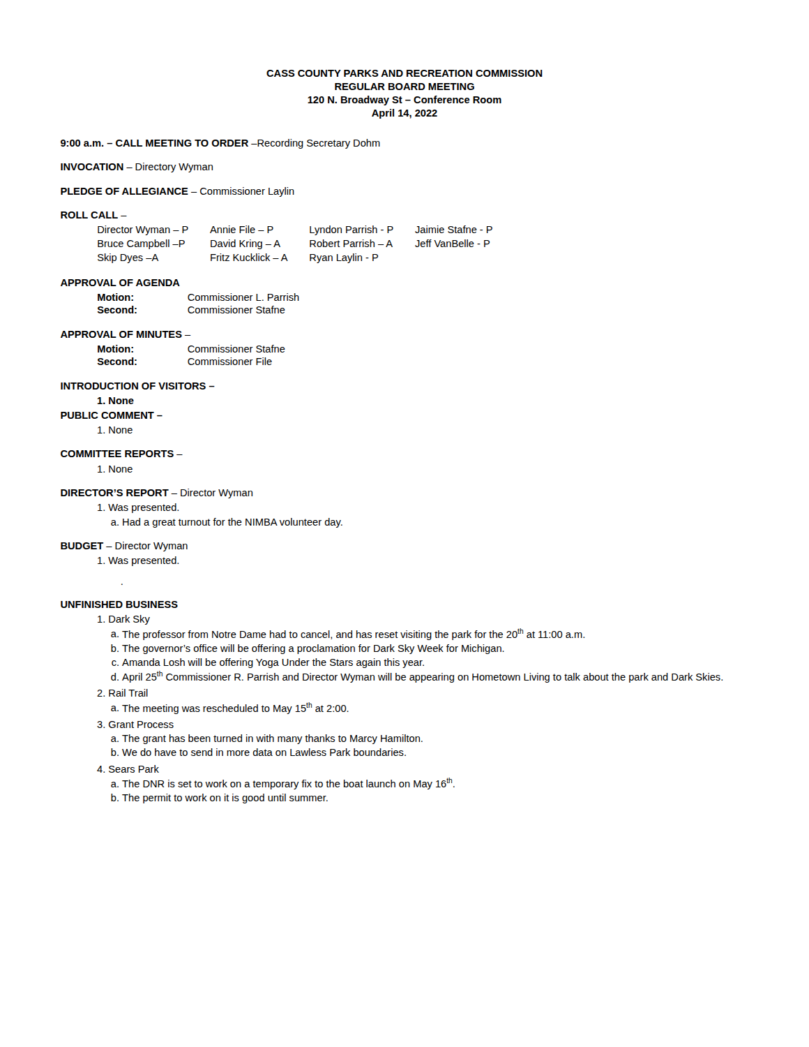CASS COUNTY PARKS AND RECREATION COMMISSION
REGULAR BOARD MEETING
120 N. Broadway St – Conference Room
April 14, 2022
9:00 a.m. – CALL MEETING TO ORDER –Recording Secretary Dohm
INVOCATION – Directory Wyman
PLEDGE OF ALLEGIANCE – Commissioner Laylin
ROLL CALL –
| Director Wyman – P | Annie File – P | Lyndon Parrish - P | Jaimie Stafne - P |
| Bruce Campbell –P | David Kring – A | Robert Parrish – A | Jeff VanBelle - P |
| Skip Dyes –A | Fritz Kucklick – A | Ryan Laylin - P | |
APPROVAL OF AGENDA
Motion: Commissioner L. Parrish
Second: Commissioner Stafne
APPROVAL OF MINUTES –
Motion: Commissioner Stafne
Second: Commissioner File
INTRODUCTION OF VISITORS –
None
PUBLIC COMMENT –
None
COMMITTEE REPORTS –
None
DIRECTOR’S REPORT – Director Wyman
Was presented.
Had a great turnout for the NIMBA volunteer day.
BUDGET – Director Wyman
Was presented.
.
UNFINISHED BUSINESS
Dark Sky
The professor from Notre Dame had to cancel, and has reset visiting the park for the 20th at 11:00 a.m.
The governor’s office will be offering a proclamation for Dark Sky Week for Michigan.
Amanda Losh will be offering Yoga Under the Stars again this year.
April 25th Commissioner R. Parrish and Director Wyman will be appearing on Hometown Living to talk about the park and Dark Skies.
Rail Trail
The meeting was rescheduled to May 15th at 2:00.
Grant Process
The grant has been turned in with many thanks to Marcy Hamilton.
We do have to send in more data on Lawless Park boundaries.
Sears Park
The DNR is set to work on a temporary fix to the boat launch on May 16th.
The permit to work on it is good until summer.